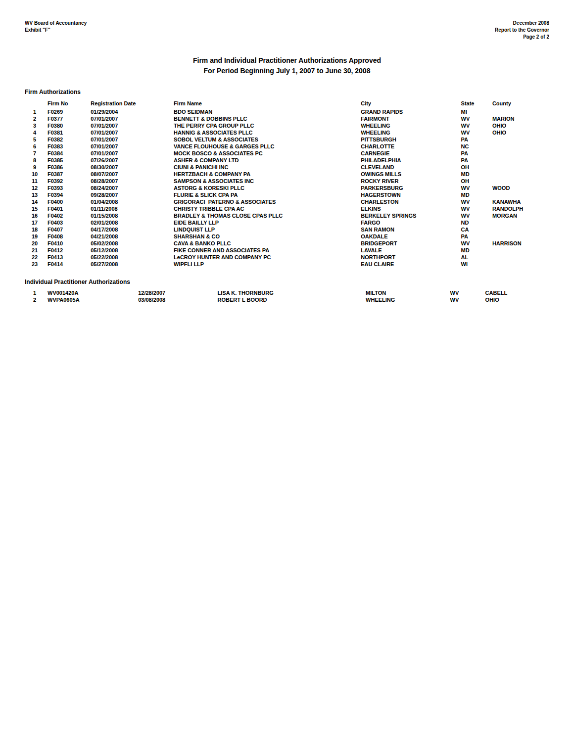WV Board of Accountancy
Exhibit "F"
December 2008
Report to the Governor
Page 2 of 2
Firm and Individual Practitioner Authorizations Approved
For Period Beginning July 1, 2007 to June 30, 2008
Firm Authorizations
| | Firm No | Registration Date | Firm Name | City | State | County |
| --- | --- | --- | --- | --- | --- | --- |
| 1 | F0269 | 01/29/2004 | BDO SEIDMAN | GRAND RAPIDS | MI | |
| 2 | F0377 | 07/01/2007 | BENNETT & DOBBINS PLLC | FAIRMONT | WV | MARION |
| 3 | F0380 | 07/01/2007 | THE PERRY CPA GROUP PLLC | WHEELING | WV | OHIO |
| 4 | F0381 | 07/01/2007 | HANNIG & ASSOCIATES PLLC | WHEELING | WV | OHIO |
| 5 | F0382 | 07/01/2007 | SOBOL VELTUM & ASSOCIATES | PITTSBURGH | PA | |
| 6 | F0383 | 07/01/2007 | VANCE FLOUHOUSE & GARGES PLLC | CHARLOTTE | NC | |
| 7 | F0384 | 07/01/2007 | MOCK BOSCO & ASSOCIATES PC | CARNEGIE | PA | |
| 8 | F0385 | 07/26/2007 | ASHER & COMPANY LTD | PHILADELPHIA | PA | |
| 9 | F0386 | 08/30/2007 | CIUNI & PANICHI INC | CLEVELAND | OH | |
| 10 | F0387 | 08/07/2007 | HERTZBACH & COMPANY PA | OWINGS MILLS | MD | |
| 11 | F0392 | 08/28/2007 | SAMPSON & ASSOCIATES INC | ROCKY RIVER | OH | |
| 12 | F0393 | 08/24/2007 | ASTORG & KORESKI PLLC | PARKERSBURG | WV | WOOD |
| 13 | F0394 | 09/28/2007 | FLURIE & SLICK CPA PA | HAGERSTOWN | MD | |
| 14 | F0400 | 01/04/2008 | GRIGORACI PATERNO & ASSOCIATES | CHARLESTON | WV | KANAWHA |
| 15 | F0401 | 01/11/2008 | CHRISTY TRIBBLE CPA AC | ELKINS | WV | RANDOLPH |
| 16 | F0402 | 01/15/2008 | BRADLEY & THOMAS CLOSE CPAS PLLC | BERKELEY SPRINGS | WV | MORGAN |
| 17 | F0403 | 02/01/2008 | EIDE BAILLY LLP | FARGO | ND | |
| 18 | F0407 | 04/17/2008 | LINDQUIST LLP | SAN RAMON | CA | |
| 19 | F0408 | 04/21/2008 | SHARSHAN & CO | OAKDALE | PA | |
| 20 | F0410 | 05/02/2008 | CAVA & BANKO PLLC | BRIDGEPORT | WV | HARRISON |
| 21 | F0412 | 05/12/2008 | FIKE CONNER AND ASSOCIATES PA | LAVALE | MD | |
| 22 | F0413 | 05/22/2008 | LeCROY HUNTER AND COMPANY PC | NORTHPORT | AL | |
| 23 | F0414 | 05/27/2008 | WIPFLI LLP | EAU CLAIRE | WI | |
Individual Practitioner Authorizations
| 1 | WV001420A | 12/28/2007 | LISA K. THORNBURG | MILTON | WV | CABELL |
| 2 | WVPA0605A | 03/08/2008 | ROBERT L BOORD | WHEELING | WV | OHIO |